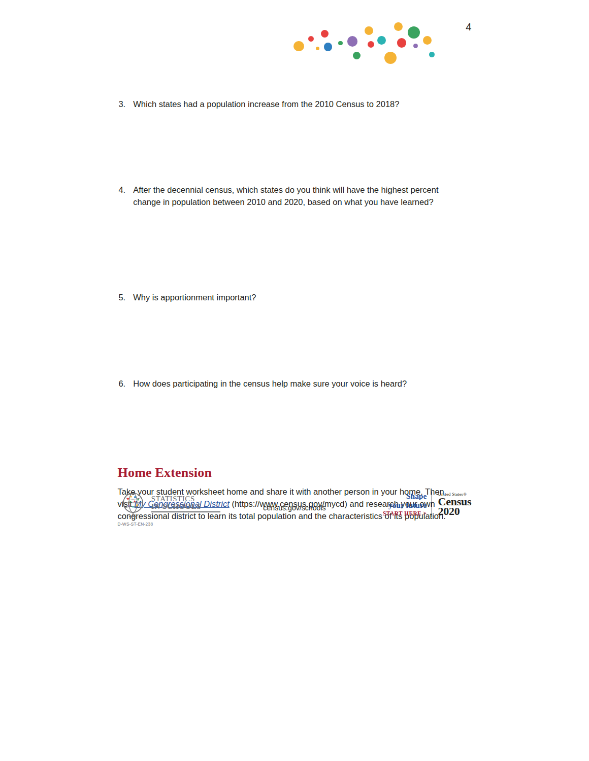4
3.
Which states had a population increase from the 2010 Census to 2018?
4.
After the decennial census, which states do you think will have the highest percent change in population between 2010 and 2020, based on what you have learned?
5.
Why is apportionment important?
6.
How does participating in the census help make sure your voice is heard?
Home Extension
Take your student worksheet home and share it with another person in your home. Then visit My Congressional District (https://www.census.gov/mycd) and research your own congressional district to learn its total population and the characteristics of its population.
STATISTICS IN SCHOOLS
D-WS-ST-EN-238
census.gov/schools
Shape your future START HERE >
United States® Census 2020